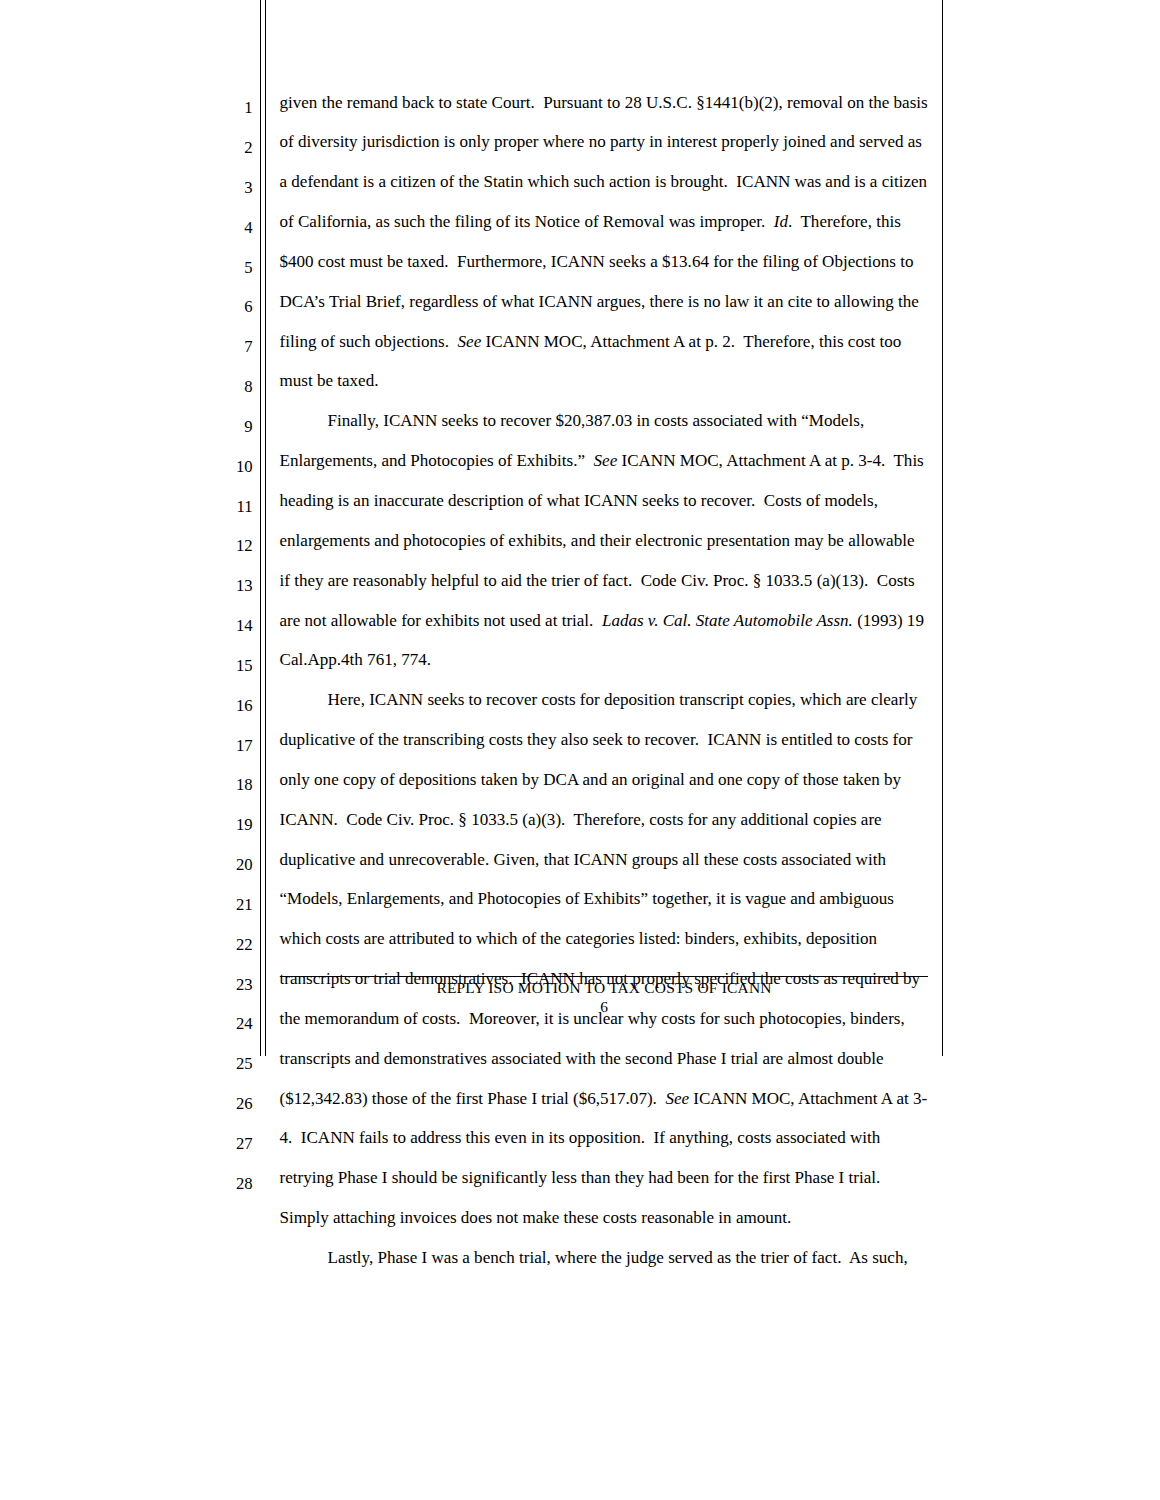1
2
3
4
5
6
7
8
9
10
11
12
13
14
15
16
17
18
19
20
21
22
23
24
25
26
27
28
given the remand back to state Court. Pursuant to 28 U.S.C. §1441(b)(2), removal on the basis of diversity jurisdiction is only proper where no party in interest properly joined and served as a defendant is a citizen of the Statin which such action is brought. ICANN was and is a citizen of California, as such the filing of its Notice of Removal was improper. Id. Therefore, this $400 cost must be taxed. Furthermore, ICANN seeks a $13.64 for the filing of Objections to DCA’s Trial Brief, regardless of what ICANN argues, there is no law it an cite to allowing the filing of such objections. See ICANN MOC, Attachment A at p. 2. Therefore, this cost too must be taxed.
Finally, ICANN seeks to recover $20,387.03 in costs associated with “Models, Enlargements, and Photocopies of Exhibits.” See ICANN MOC, Attachment A at p. 3-4. This heading is an inaccurate description of what ICANN seeks to recover. Costs of models, enlargements and photocopies of exhibits, and their electronic presentation may be allowable if they are reasonably helpful to aid the trier of fact. Code Civ. Proc. § 1033.5 (a)(13). Costs are not allowable for exhibits not used at trial. Ladas v. Cal. State Automobile Assn. (1993) 19 Cal.App.4th 761, 774.
Here, ICANN seeks to recover costs for deposition transcript copies, which are clearly duplicative of the transcribing costs they also seek to recover. ICANN is entitled to costs for only one copy of depositions taken by DCA and an original and one copy of those taken by ICANN. Code Civ. Proc. § 1033.5 (a)(3). Therefore, costs for any additional copies are duplicative and unrecoverable. Given, that ICANN groups all these costs associated with “Models, Enlargements, and Photocopies of Exhibits” together, it is vague and ambiguous which costs are attributed to which of the categories listed: binders, exhibits, deposition transcripts or trial demonstratives. ICANN has not properly specified the costs as required by the memorandum of costs. Moreover, it is unclear why costs for such photocopies, binders, transcripts and demonstratives associated with the second Phase I trial are almost double ($12,342.83) those of the first Phase I trial ($6,517.07). See ICANN MOC, Attachment A at 3-4. ICANN fails to address this even in its opposition. If anything, costs associated with retrying Phase I should be significantly less than they had been for the first Phase I trial. Simply attaching invoices does not make these costs reasonable in amount.
Lastly, Phase I was a bench trial, where the judge served as the trier of fact. As such,
REPLY ISO MOTION TO TAX COSTS OF ICANN
6